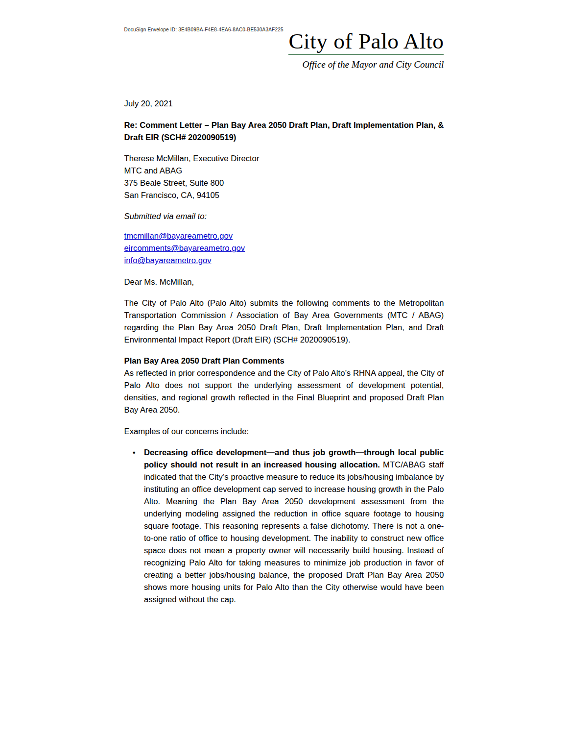DocuSign Envelope ID: 3E4B09BA-F4E8-4EA6-8AC0-BE530A3AF225
City of Palo Alto
Office of the Mayor and City Council
July 20, 2021
Re: Comment Letter – Plan Bay Area 2050 Draft Plan, Draft Implementation Plan, & Draft EIR (SCH# 2020090519)
Therese McMillan, Executive Director
MTC and ABAG
375 Beale Street, Suite 800
San Francisco, CA, 94105
Submitted via email to:
tmcmillan@bayareametro.gov eircomments@bayareametro.gov info@bayareametro.gov
Dear Ms. McMillan,
The City of Palo Alto (Palo Alto) submits the following comments to the Metropolitan Transportation Commission / Association of Bay Area Governments (MTC / ABAG) regarding the Plan Bay Area 2050 Draft Plan, Draft Implementation Plan, and Draft Environmental Impact Report (Draft EIR) (SCH# 2020090519).
Plan Bay Area 2050 Draft Plan Comments
As reflected in prior correspondence and the City of Palo Alto’s RHNA appeal, the City of Palo Alto does not support the underlying assessment of development potential, densities, and regional growth reflected in the Final Blueprint and proposed Draft Plan Bay Area 2050.
Examples of our concerns include:
Decreasing office development—and thus job growth—through local public policy should not result in an increased housing allocation. MTC/ABAG staff indicated that the City’s proactive measure to reduce its jobs/housing imbalance by instituting an office development cap served to increase housing growth in the Palo Alto. Meaning the Plan Bay Area 2050 development assessment from the underlying modeling assigned the reduction in office square footage to housing square footage. This reasoning represents a false dichotomy. There is not a one-to-one ratio of office to housing development. The inability to construct new office space does not mean a property owner will necessarily build housing. Instead of recognizing Palo Alto for taking measures to minimize job production in favor of creating a better jobs/housing balance, the proposed Draft Plan Bay Area 2050 shows more housing units for Palo Alto than the City otherwise would have been assigned without the cap.